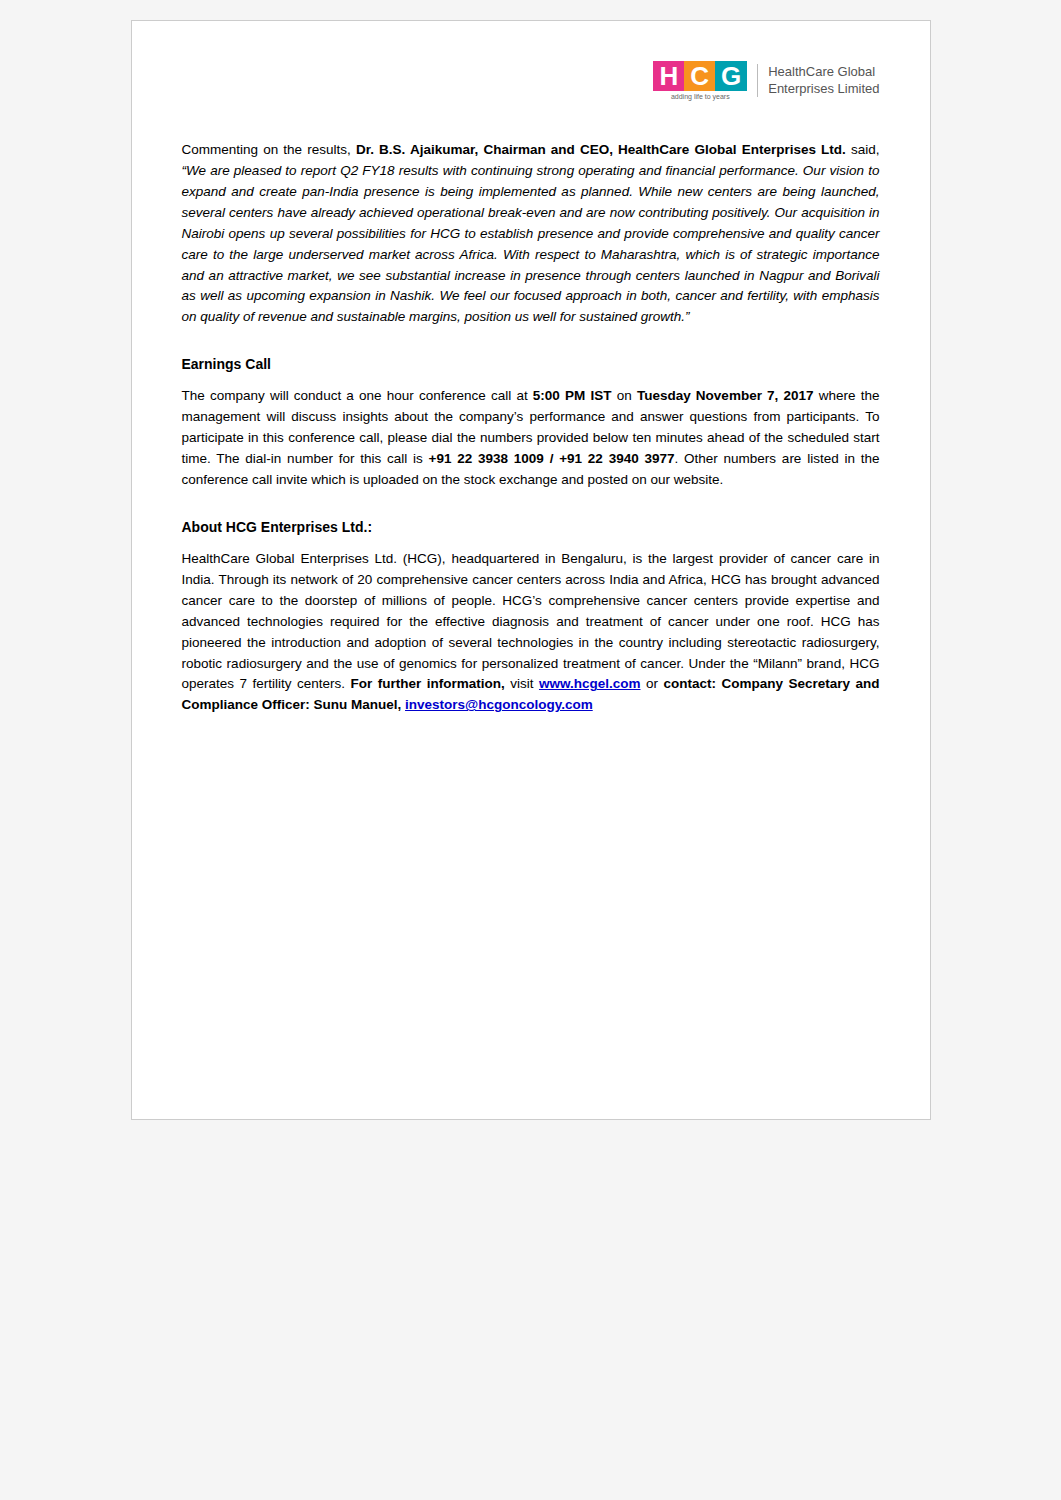HCG
adding life to years
HealthCare Global
Enterprises Limited
Commenting on the results, Dr. B.S. Ajaikumar, Chairman and CEO, HealthCare Global Enterprises Ltd. said, “We are pleased to report Q2 FY18 results with continuing strong operating and financial performance. Our vision to expand and create pan-India presence is being implemented as planned. While new centers are being launched, several centers have already achieved operational break-even and are now contributing positively. Our acquisition in Nairobi opens up several possibilities for HCG to establish presence and provide comprehensive and quality cancer care to the large underserved market across Africa. With respect to Maharashtra, which is of strategic importance and an attractive market, we see substantial increase in presence through centers launched in Nagpur and Borivali as well as upcoming expansion in Nashik. We feel our focused approach in both, cancer and fertility, with emphasis on quality of revenue and sustainable margins, position us well for sustained growth.”
Earnings Call
The company will conduct a one hour conference call at 5:00 PM IST on Tuesday November 7, 2017 where the management will discuss insights about the company’s performance and answer questions from participants. To participate in this conference call, please dial the numbers provided below ten minutes ahead of the scheduled start time. The dial-in number for this call is +91 22 3938 1009 / +91 22 3940 3977. Other numbers are listed in the conference call invite which is uploaded on the stock exchange and posted on our website.
About HCG Enterprises Ltd.:
HealthCare Global Enterprises Ltd. (HCG), headquartered in Bengaluru, is the largest provider of cancer care in India. Through its network of 20 comprehensive cancer centers across India and Africa, HCG has brought advanced cancer care to the doorstep of millions of people. HCG’s comprehensive cancer centers provide expertise and advanced technologies required for the effective diagnosis and treatment of cancer under one roof. HCG has pioneered the introduction and adoption of several technologies in the country including stereotactic radiosurgery, robotic radiosurgery and the use of genomics for personalized treatment of cancer. Under the “Milann” brand, HCG operates 7 fertility centers. For further information, visit www.hcgel.com or contact: Company Secretary and Compliance Officer: Sunu Manuel, investors@hcgoncology.com